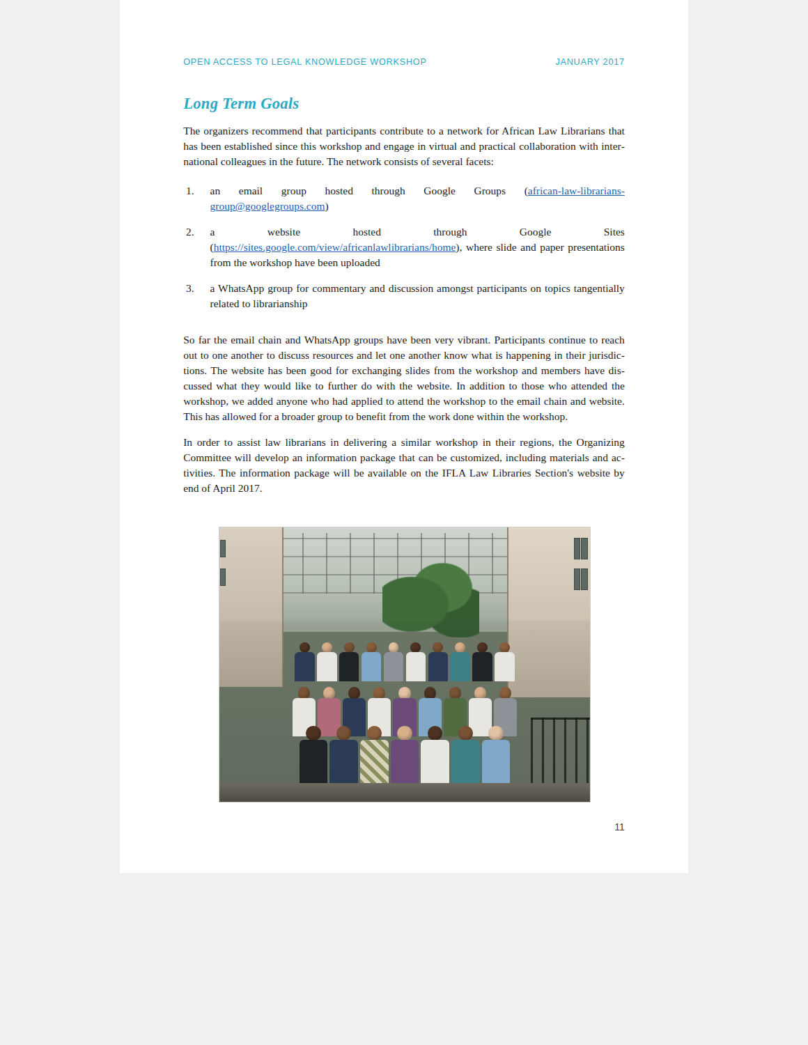Open Access to Legal Knowledge Workshop
January 2017
Long Term Goals
The organizers recommend that participants contribute to a network for African Law Librarians that has been established since this workshop and engage in virtual and practical collaboration with international colleagues in the future. The network consists of several facets:
an email group hosted through Google Groups (african-law-librarians-group@googlegroups.com)
a website hosted through Google Sites (https://sites.google.com/view/africanlawlibrarians/home), where slide and paper presentations from the workshop have been uploaded
a WhatsApp group for commentary and discussion amongst participants on topics tangentially related to librarianship
So far the email chain and WhatsApp groups have been very vibrant. Participants continue to reach out to one another to discuss resources and let one another know what is happening in their jurisdictions. The website has been good for exchanging slides from the workshop and members have discussed what they would like to further do with the website. In addition to those who attended the workshop, we added anyone who had applied to attend the workshop to the email chain and website. This has allowed for a broader group to benefit from the work done within the workshop.
In order to assist law librarians in delivering a similar workshop in their regions, the Organizing Committee will develop an information package that can be customized, including materials and activities. The information package will be available on the IFLA Law Libraries Section's website by end of April 2017.
11